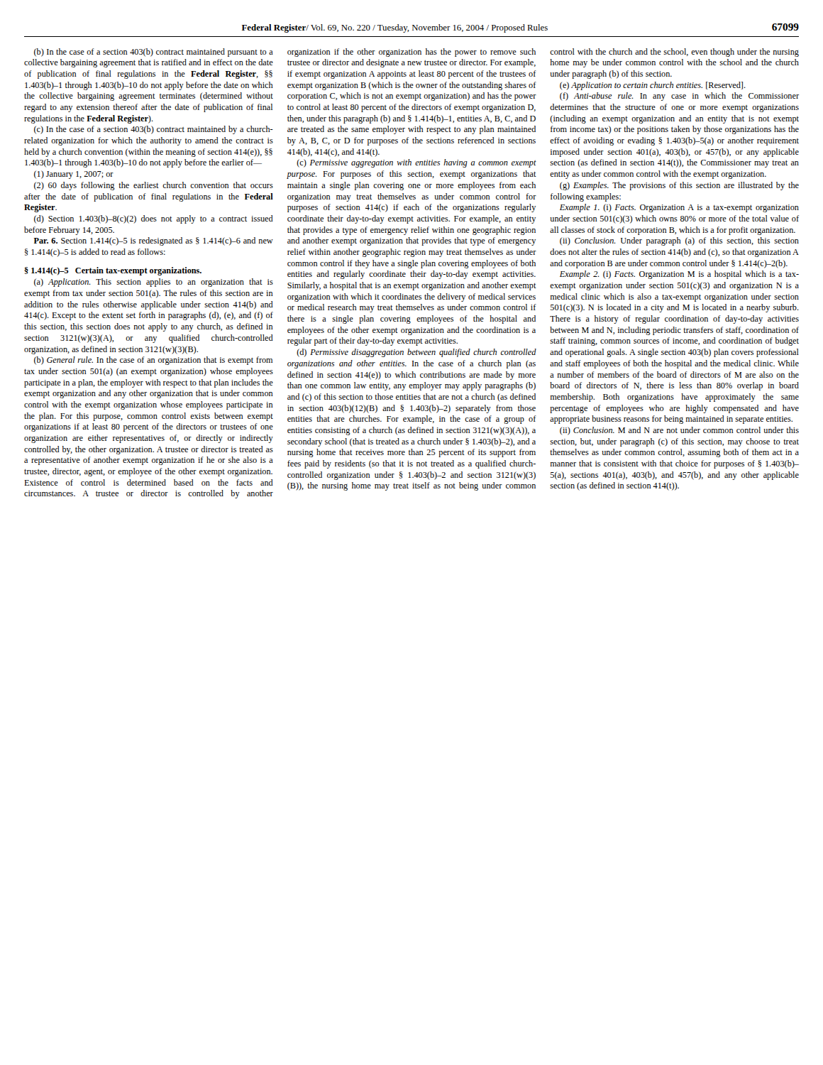Federal Register/ Vol. 69, No. 220 / Tuesday, November 16, 2004 / Proposed Rules
67099
(b) In the case of a section 403(b) contract maintained pursuant to a collective bargaining agreement that is ratified and in effect on the date of publication of final regulations in the Federal Register, §§ 1.403(b)–1 through 1.403(b)–10 do not apply before the date on which the collective bargaining agreement terminates (determined without regard to any extension thereof after the date of publication of final regulations in the Federal Register).
(c) In the case of a section 403(b) contract maintained by a church-related organization for which the authority to amend the contract is held by a church convention (within the meaning of section 414(e)), §§ 1.403(b)–1 through 1.403(b)–10 do not apply before the earlier of—
(1) January 1, 2007; or
(2) 60 days following the earliest church convention that occurs after the date of publication of final regulations in the Federal Register.
(d) Section 1.403(b)–8(c)(2) does not apply to a contract issued before February 14, 2005.
Par. 6. Section 1.414(c)–5 is redesignated as § 1.414(c)–6 and new § 1.414(c)–5 is added to read as follows:
§ 1.414(c)–5 Certain tax-exempt organizations.
(a) Application. This section applies to an organization that is exempt from tax under section 501(a). The rules of this section are in addition to the rules otherwise applicable under section 414(b) and 414(c). Except to the extent set forth in paragraphs (d), (e), and (f) of this section, this section does not apply to any church, as defined in section 3121(w)(3)(A), or any qualified church-controlled organization, as defined in section 3121(w)(3)(B).
(b) General rule. In the case of an organization that is exempt from tax under section 501(a) (an exempt organization) whose employees participate in a plan, the employer with respect to that plan includes the exempt organization and any other organization that is under common control with the exempt organization whose employees participate in the plan. For this purpose, common control exists between exempt organizations if at least 80 percent of the directors or trustees of one organization are either representatives of, or directly or indirectly controlled by, the other organization. A trustee or director is treated as a representative of another exempt organization if he or she also is a trustee, director, agent, or employee of the other exempt organization. Existence of control is determined based on the facts and circumstances. A trustee or director is controlled by another organization if the other organization has the power to remove such trustee or director and designate a new trustee or director. For example, if exempt organization A appoints at least 80 percent of the trustees of exempt organization B (which is the owner of the outstanding shares of corporation C, which is not an exempt organization) and has the power to control at least 80 percent of the directors of exempt organization D, then, under this paragraph (b) and § 1.414(b)–1, entities A, B, C, and D are treated as the same employer with respect to any plan maintained by A, B, C, or D for purposes of the sections referenced in sections 414(b), 414(c), and 414(t).
(c) Permissive aggregation with entities having a common exempt purpose. For purposes of this section, exempt organizations that maintain a single plan covering one or more employees from each organization may treat themselves as under common control for purposes of section 414(c) if each of the organizations regularly coordinate their day-to-day exempt activities. For example, an entity that provides a type of emergency relief within one geographic region and another exempt organization that provides that type of emergency relief within another geographic region may treat themselves as under common control if they have a single plan covering employees of both entities and regularly coordinate their day-to-day exempt activities. Similarly, a hospital that is an exempt organization and another exempt organization with which it coordinates the delivery of medical services or medical research may treat themselves as under common control if there is a single plan covering employees of the hospital and employees of the other exempt organization and the coordination is a regular part of their day-to-day exempt activities.
(d) Permissive disaggregation between qualified church controlled organizations and other entities. In the case of a church plan (as defined in section 414(e)) to which contributions are made by more than one common law entity, any employer may apply paragraphs (b) and (c) of this section to those entities that are not a church (as defined in section 403(b)(12)(B) and § 1.403(b)–2) separately from those entities that are churches. For example, in the case of a group of entities consisting of a church (as defined in section 3121(w)(3)(A)), a secondary school (that is treated as a church under § 1.403(b)–2), and a nursing home that receives more than 25 percent of its support from fees paid by residents (so that it is not treated as a qualified church-controlled organization under § 1.403(b)–2 and section 3121(w)(3)(B)), the nursing home may treat itself as not being under common control with the church and the school, even though under the nursing home may be under common control with the school and the church under paragraph (b) of this section.
(e) Application to certain church entities. [Reserved].
(f) Anti-abuse rule. In any case in which the Commissioner determines that the structure of one or more exempt organizations (including an exempt organization and an entity that is not exempt from income tax) or the positions taken by those organizations has the effect of avoiding or evading § 1.403(b)–5(a) or another requirement imposed under section 401(a), 403(b), or 457(b), or any applicable section (as defined in section 414(t)), the Commissioner may treat an entity as under common control with the exempt organization.
(g) Examples. The provisions of this section are illustrated by the following examples:
Example 1. (i) Facts. Organization A is a tax-exempt organization under section 501(c)(3) which owns 80% or more of the total value of all classes of stock of corporation B, which is a for profit organization.
(ii) Conclusion. Under paragraph (a) of this section, this section does not alter the rules of section 414(b) and (c), so that organization A and corporation B are under common control under § 1.414(c)–2(b).
Example 2. (i) Facts. Organization M is a hospital which is a tax-exempt organization under section 501(c)(3) and organization N is a medical clinic which is also a tax-exempt organization under section 501(c)(3). N is located in a city and M is located in a nearby suburb. There is a history of regular coordination of day-to-day activities between M and N, including periodic transfers of staff, coordination of staff training, common sources of income, and coordination of budget and operational goals. A single section 403(b) plan covers professional and staff employees of both the hospital and the medical clinic. While a number of members of the board of directors of M are also on the board of directors of N, there is less than 80% overlap in board membership. Both organizations have approximately the same percentage of employees who are highly compensated and have appropriate business reasons for being maintained in separate entities.
(ii) Conclusion. M and N are not under common control under this section, but, under paragraph (c) of this section, may choose to treat themselves as under common control, assuming both of them act in a manner that is consistent with that choice for purposes of § 1.403(b)–5(a), sections 401(a), 403(b), and 457(b), and any other applicable section (as defined in section 414(t)).